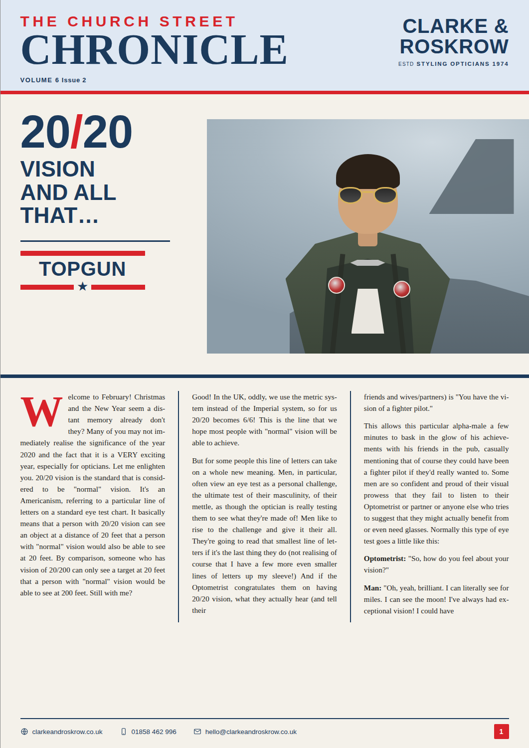The Church Street
CHRONICLE
VOLUME 6 Issue 2
CLARKE & ROSKROW ESTD STYLING OPTICIANS 1974
20/20
VISION
AND ALL
THAT…
TOPGUN
★
Welcome to February! Christmas and the New Year seem a distant memory already don't they? Many of you may not immediately realise the significance of the year 2020 and the fact that it is a VERY exciting year, especially for opticians. Let me enlighten you. 20/20 vision is the standard that is considered to be "normal" vision. It's an Americanism, referring to a particular line of letters on a standard eye test chart. It basically means that a person with 20/20 vision can see an object at a distance of 20 feet that a person with "normal" vision would also be able to see at 20 feet. By comparison, someone who has vision of 20/200 can only see a target at 20 feet that a person with "normal" vision would be able to see at 200 feet. Still with me?
Good! In the UK, oddly, we use the metric system instead of the Imperial system, so for us 20/20 becomes 6/6! This is the line that we hope most people with "normal" vision will be able to achieve.
But for some people this line of letters can take on a whole new meaning. Men, in particular, often view an eye test as a personal challenge, the ultimate test of their masculinity, of their mettle, as though the optician is really testing them to see what they're made of! Men like to rise to the challenge and give it their all. They're going to read that smallest line of letters if it's the last thing they do (not realising of course that I have a few more even smaller lines of letters up my sleeve!) And if the Optometrist congratulates them on having 20/20 vision, what they actually hear (and tell their
friends and wives/partners) is "You have the vision of a fighter pilot."
This allows this particular alpha-male a few minutes to bask in the glow of his achievements with his friends in the pub, casually mentioning that of course they could have been a fighter pilot if they'd really wanted to. Some men are so confident and proud of their visual prowess that they fail to listen to their Optometrist or partner or anyone else who tries to suggest that they might actually benefit from or even need glasses. Normally this type of eye test goes a little like this:
Optometrist: "So, how do you feel about your vision?"
Man: "Oh, yeah, brilliant. I can literally see for miles. I can see the moon! I've always had exceptional vision! I could have
clarkeandroskrow.co.uk 01858 462 996 hello@clarkeandroskrow.co.uk 1